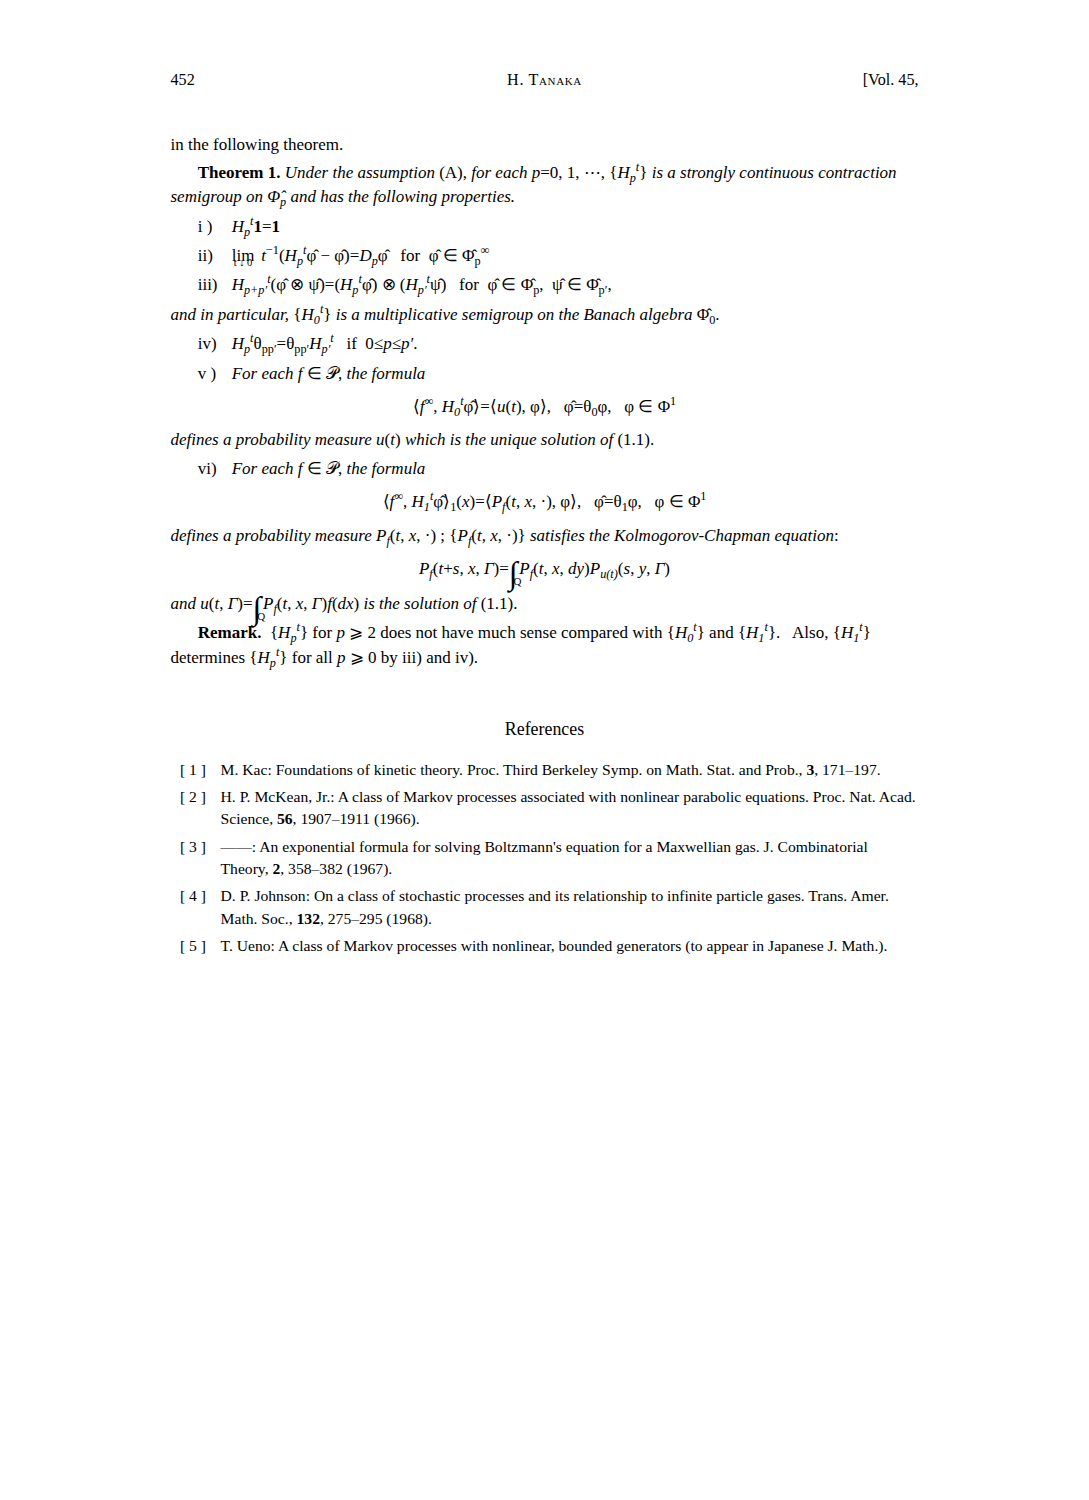452
H. Tanaka
[Vol. 45,
in the following theorem.
Theorem 1. Under the assumption (A), for each p=0, 1, ⋯, {Hpt} is a strongly continuous contraction semigroup on Φ̂p and has the following properties.
i ) Hpt 1=1
ii) limt ↓ 0 t−1(Hptφ̂ − φ̂)=Dpφ̂ for φ̂ ∈ Φ̂p∞
iii) Hp+p′t(φ̂ ⊗ ψ̂)=(Hptφ̂) ⊗ (Hp′tψ̂) for φ̂ ∈ Φ̂p, ψ̂ ∈ Φ̂p′,
and in particular, {H0t} is a multiplicative semigroup on the Banach algebra Φ̂0.
iv) Hptθpp′=θpp′Hp′t if 0≤p≤p′.
v ) For each f ∈ 𝒫, the formula
⟨f∞, H0tφ̂⟩=⟨u(t), φ⟩, φ̂=θ0φ, φ ∈ Φ1
defines a probability measure u(t) which is the unique solution of (1.1).
vi) For each f ∈ 𝒫, the formula
⟨f∞, H1tφ̂⟩1(x)=⟨Pf(t, x, ·), φ⟩, φ̂=θ1φ, φ ∈ Φ1
defines a probability measure Pf(t, x, ·) ; {Pf(t, x, ·)} satisfies the Kolmogorov-Chapman equation:
Pf(t+s, x, Γ)=∫Q Pf(t, x, dy)Pu(t)(s, y, Γ)
and u(t, Γ)=∫Q Pf(t, x, Γ)f(dx) is the solution of (1.1).
Remark. {Hpt} for p ⩾ 2 does not have much sense compared with {H0t} and {H1t}. Also, {H1t} determines {Hpt} for all p ⩾ 0 by iii) and iv).
References
[ 1 ] M. Kac: Foundations of kinetic theory. Proc. Third Berkeley Symp. on Math. Stat. and Prob., 3, 171–197.
[ 2 ] H. P. McKean, Jr.: A class of Markov processes associated with nonlinear parabolic equations. Proc. Nat. Acad. Science, 56, 1907–1911 (1966).
[ 3 ]——: An exponential formula for solving Boltzmann's equation for a Maxwellian gas. J. Combinatorial Theory, 2, 358–382 (1967).
[ 4 ] D. P. Johnson: On a class of stochastic processes and its relationship to infinite particle gases. Trans. Amer. Math. Soc., 132, 275–295 (1968).
[ 5 ] T. Ueno: A class of Markov processes with nonlinear, bounded generators (to appear in Japanese J. Math.).